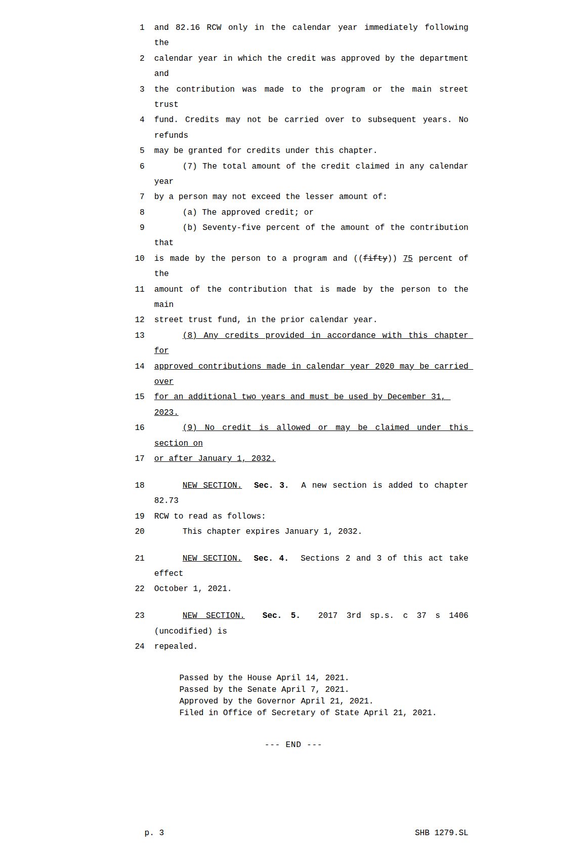1 and 82.16 RCW only in the calendar year immediately following the
2 calendar year in which the credit was approved by the department and
3 the contribution was made to the program or the main street trust
4 fund. Credits may not be carried over to subsequent years. No refunds
5 may be granted for credits under this chapter.
6 (7) The total amount of the credit claimed in any calendar year
7 by a person may not exceed the lesser amount of:
8 (a) The approved credit; or
9 (b) Seventy-five percent of the amount of the contribution that
10 is made by the person to a program and ((fifty)) 75 percent of the
11 amount of the contribution that is made by the person to the main
12 street trust fund, in the prior calendar year.
13 (8) Any credits provided in accordance with this chapter for
14 approved contributions made in calendar year 2020 may be carried over
15 for an additional two years and must be used by December 31, 2023.
16 (9) No credit is allowed or may be claimed under this section on
17 or after January 1, 2032.
18 NEW SECTION. Sec. 3. A new section is added to chapter 82.73
19 RCW to read as follows:
20 This chapter expires January 1, 2032.
21 NEW SECTION. Sec. 4. Sections 2 and 3 of this act take effect
22 October 1, 2021.
23 NEW SECTION. Sec. 5. 2017 3rd sp.s. c 37 s 1406 (uncodified) is
24 repealed.
Passed by the House April 14, 2021.
Passed by the Senate April 7, 2021.
Approved by the Governor April 21, 2021.
Filed in Office of Secretary of State April 21, 2021.
--- END ---
p. 3 SHB 1279.SL